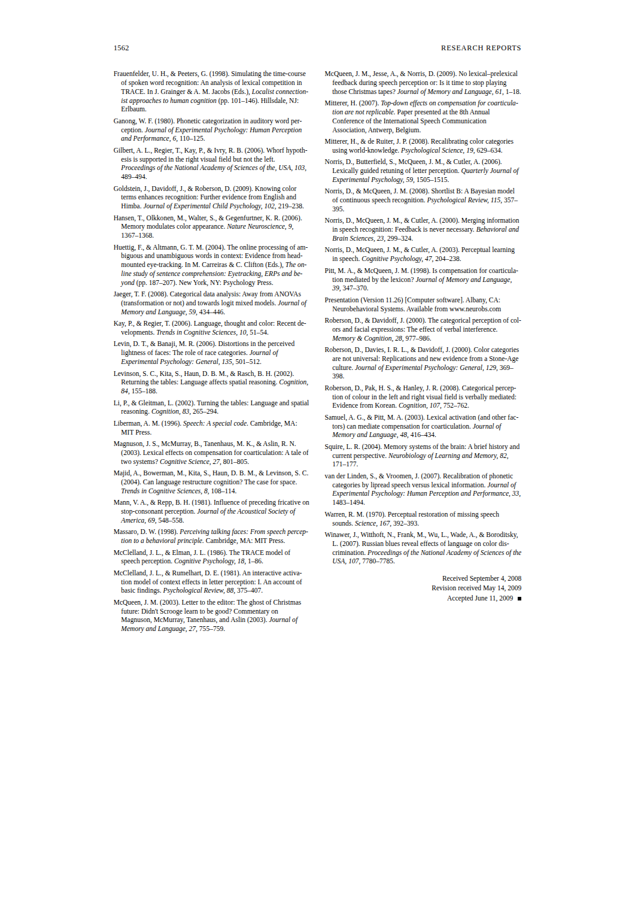1562 Research Reports
Frauenfelder, U. H., & Peeters, G. (1998). Simulating the time-course of spoken word recognition: An analysis of lexical competition in TRACE. In J. Grainger & A. M. Jacobs (Eds.), Localist connectionist approaches to human cognition (pp. 101–146). Hillsdale, NJ: Erlbaum.
Ganong, W. F. (1980). Phonetic categorization in auditory word perception. Journal of Experimental Psychology: Human Perception and Performance, 6, 110–125.
Gilbert, A. L., Regier, T., Kay, P., & Ivry, R. B. (2006). Whorf hypothesis is supported in the right visual field but not the left. Proceedings of the National Academy of Sciences of the, USA, 103, 489–494.
Goldstein, J., Davidoff, J., & Roberson, D. (2009). Knowing color terms enhances recognition: Further evidence from English and Himba. Journal of Experimental Child Psychology, 102, 219–238.
Hansen, T., Olkkonen, M., Walter, S., & Gegenfurtner, K. R. (2006). Memory modulates color appearance. Nature Neuroscience, 9, 1367–1368.
Huettig, F., & Altmann, G. T. M. (2004). The online processing of ambiguous and unambiguous words in context: Evidence from head-mounted eye-tracking. In M. Carreiras & C. Clifton (Eds.), The on-line study of sentence comprehension: Eyetracking, ERPs and beyond (pp. 187–207). New York, NY: Psychology Press.
Jaeger, T. F. (2008). Categorical data analysis: Away from ANOVAs (transformation or not) and towards logit mixed models. Journal of Memory and Language, 59, 434–446.
Kay, P., & Regier, T. (2006). Language, thought and color: Recent developments. Trends in Cognitive Sciences, 10, 51–54.
Levin, D. T., & Banaji, M. R. (2006). Distortions in the perceived lightness of faces: The role of race categories. Journal of Experimental Psychology: General, 135, 501–512.
Levinson, S. C., Kita, S., Haun, D. B. M., & Rasch, B. H. (2002). Returning the tables: Language affects spatial reasoning. Cognition, 84, 155–188.
Li, P., & Gleitman, L. (2002). Turning the tables: Language and spatial reasoning. Cognition, 83, 265–294.
Liberman, A. M. (1996). Speech: A special code. Cambridge, MA: MIT Press.
Magnuson, J. S., McMurray, B., Tanenhaus, M. K., & Aslin, R. N. (2003). Lexical effects on compensation for coarticulation: A tale of two systems? Cognitive Science, 27, 801–805.
Majid, A., Bowerman, M., Kita, S., Haun, D. B. M., & Levinson, S. C. (2004). Can language restructure cognition? The case for space. Trends in Cognitive Sciences, 8, 108–114.
Mann, V. A., & Repp, B. H. (1981). Influence of preceding fricative on stop-consonant perception. Journal of the Acoustical Society of America, 69, 548–558.
Massaro, D. W. (1998). Perceiving talking faces: From speech perception to a behavioral principle. Cambridge, MA: MIT Press.
McClelland, J. L., & Elman, J. L. (1986). The TRACE model of speech perception. Cognitive Psychology, 18, 1–86.
McClelland, J. L., & Rumelhart, D. E. (1981). An interactive activation model of context effects in letter perception: I. An account of basic findings. Psychological Review, 88, 375–407.
McQueen, J. M. (2003). Letter to the editor: The ghost of Christmas future: Didn't Scrooge learn to be good? Commentary on Magnuson, McMurray, Tanenhaus, and Aslin (2003). Journal of Memory and Language, 27, 755–759.
McQueen, J. M., Jesse, A., & Norris, D. (2009). No lexical–prelexical feedback during speech perception or: Is it time to stop playing those Christmas tapes? Journal of Memory and Language, 61, 1–18.
Mitterer, H. (2007). Top-down effects on compensation for coarticulation are not replicable. Paper presented at the 8th Annual Conference of the International Speech Communication Association, Antwerp, Belgium.
Mitterer, H., & de Ruiter, J. P. (2008). Recalibrating color categories using world-knowledge. Psychological Science, 19, 629–634.
Norris, D., Butterfield, S., McQueen, J. M., & Cutler, A. (2006). Lexically guided retuning of letter perception. Quarterly Journal of Experimental Psychology, 59, 1505–1515.
Norris, D., & McQueen, J. M. (2008). Shortlist B: A Bayesian model of continuous speech recognition. Psychological Review, 115, 357–395.
Norris, D., McQueen, J. M., & Cutler, A. (2000). Merging information in speech recognition: Feedback is never necessary. Behavioral and Brain Sciences, 23, 299–324.
Norris, D., McQueen, J. M., & Cutler, A. (2003). Perceptual learning in speech. Cognitive Psychology, 47, 204–238.
Pitt, M. A., & McQueen, J. M. (1998). Is compensation for coarticulation mediated by the lexicon? Journal of Memory and Language, 39, 347–370.
Presentation (Version 11.26) [Computer software]. Albany, CA: Neurobehavioral Systems. Available from www.neurobs.com
Roberson, D., & Davidoff, J. (2000). The categorical perception of colors and facial expressions: The effect of verbal interference. Memory & Cognition, 28, 977–986.
Roberson, D., Davies, I. R. L., & Davidoff, J. (2000). Color categories are not universal: Replications and new evidence from a Stone-Age culture. Journal of Experimental Psychology: General, 129, 369–398.
Roberson, D., Pak, H. S., & Hanley, J. R. (2008). Categorical perception of colour in the left and right visual field is verbally mediated: Evidence from Korean. Cognition, 107, 752–762.
Samuel, A. G., & Pitt, M. A. (2003). Lexical activation (and other factors) can mediate compensation for coarticulation. Journal of Memory and Language, 48, 416–434.
Squire, L. R. (2004). Memory systems of the brain: A brief history and current perspective. Neurobiology of Learning and Memory, 82, 171–177.
van der Linden, S., & Vroomen, J. (2007). Recalibration of phonetic categories by lipread speech versus lexical information. Journal of Experimental Psychology: Human Perception and Performance, 33, 1483–1494.
Warren, R. M. (1970). Perceptual restoration of missing speech sounds. Science, 167, 392–393.
Winawer, J., Witthoft, N., Frank, M., Wu, L., Wade, A., & Boroditsky, L. (2007). Russian blues reveal effects of language on color discrimination. Proceedings of the National Academy of Sciences of the USA, 107, 7780–7785.
Received September 4, 2008
Revision received May 14, 2009
Accepted June 11, 2009